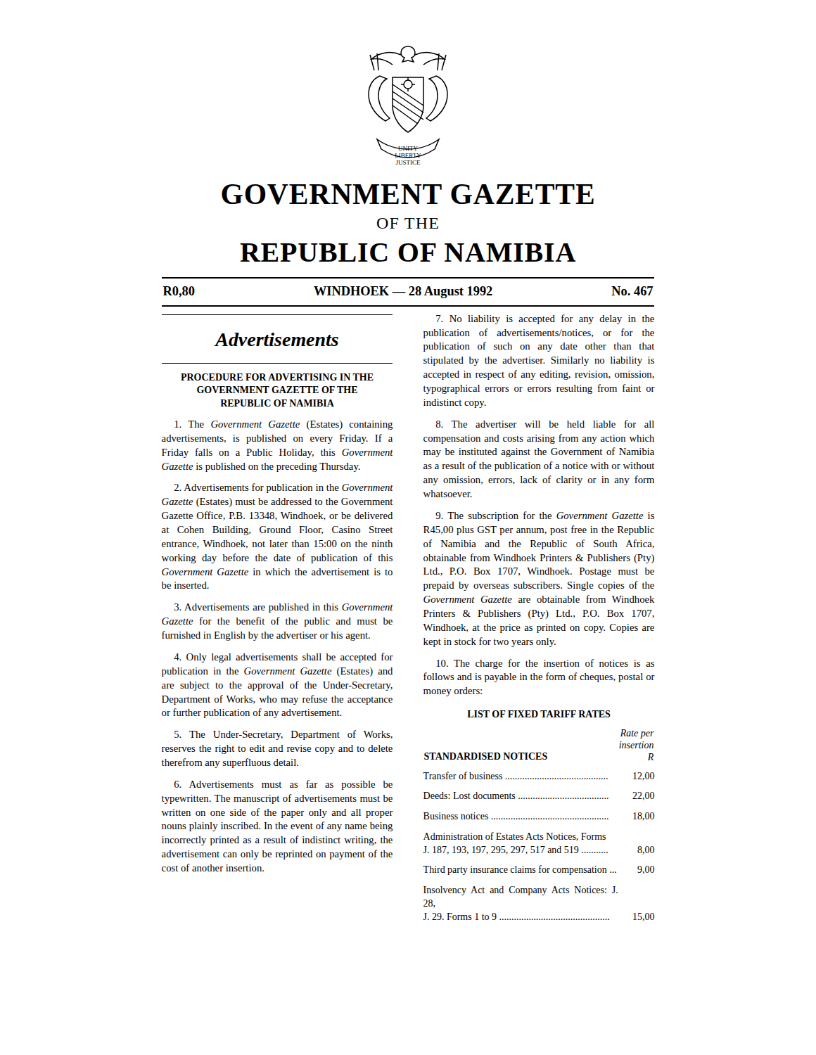UNITY LIBERTY JUSTICE
GOVERNMENT GAZETTE
OF THE
REPUBLIC OF NAMIBIA
R0,80 WINDHOEK — 28 August 1992 No. 467
Advertisements
PROCEDURE FOR ADVERTISING IN THE
GOVERNMENT GAZETTE OF THE
REPUBLIC OF NAMIBIA
1. The Government Gazette (Estates) containing advertisements, is published on every Friday. If a Friday falls on a Public Holiday, this Government Gazette is published on the preceding Thursday.
2. Advertisements for publication in the Government Gazette (Estates) must be addressed to the Government Gazette Office, P.B. 13348, Windhoek, or be delivered at Cohen Building, Ground Floor, Casino Street entrance, Windhoek, not later than 15:00 on the ninth working day before the date of publication of this Government Gazette in which the advertisement is to be inserted.
3. Advertisements are published in this Government Gazette for the benefit of the public and must be furnished in English by the advertiser or his agent.
4. Only legal advertisements shall be accepted for publication in the Government Gazette (Estates) and are subject to the approval of the Under-Secretary, Department of Works, who may refuse the acceptance or further publication of any advertisement.
5. The Under-Secretary, Department of Works, reserves the right to edit and revise copy and to delete therefrom any superfluous detail.
6. Advertisements must as far as possible be typewritten. The manuscript of advertisements must be written on one side of the paper only and all proper nouns plainly inscribed. In the event of any name being incorrectly printed as a result of indistinct writing, the advertisement can only be reprinted on payment of the cost of another insertion.
7. No liability is accepted for any delay in the publication of advertisements/notices, or for the publication of such on any date other than that stipulated by the advertiser. Similarly no liability is accepted in respect of any editing, revision, omission, typographical errors or errors resulting from faint or indistinct copy.
8. The advertiser will be held liable for all compensation and costs arising from any action which may be instituted against the Government of Namibia as a result of the publication of a notice with or without any omission, errors, lack of clarity or in any form whatsoever.
9. The subscription for the Government Gazette is R45,00 plus GST per annum, post free in the Republic of Namibia and the Republic of South Africa, obtainable from Windhoek Printers & Publishers (Pty) Ltd., P.O. Box 1707, Windhoek. Postage must be prepaid by overseas subscribers. Single copies of the Government Gazette are obtainable from Windhoek Printers & Publishers (Pty) Ltd., P.O. Box 1707, Windhoek, at the price as printed on copy. Copies are kept in stock for two years only.
10. The charge for the insertion of notices is as follows and is payable in the form of cheques, postal or money orders:
LIST OF FIXED TARIFF RATES
| STANDARDISED NOTICES | Rate per insertion R |
| --- | --- |
| Transfer of business .......................................... | 12,00 |
| Deeds: Lost documents ..................................... | 22,00 |
| Business notices ................................................ | 18,00 |
| Administration of Estates Acts Notices, Forms J. 187, 193, 197, 295, 297, 517 and 519 ........... | 8,00 |
| Third party insurance claims for compensation ... | 9,00 |
| Insolvency Act and Company Acts Notices: J. 28, J. 29. Forms 1 to 9 ............................................. | 15,00 |